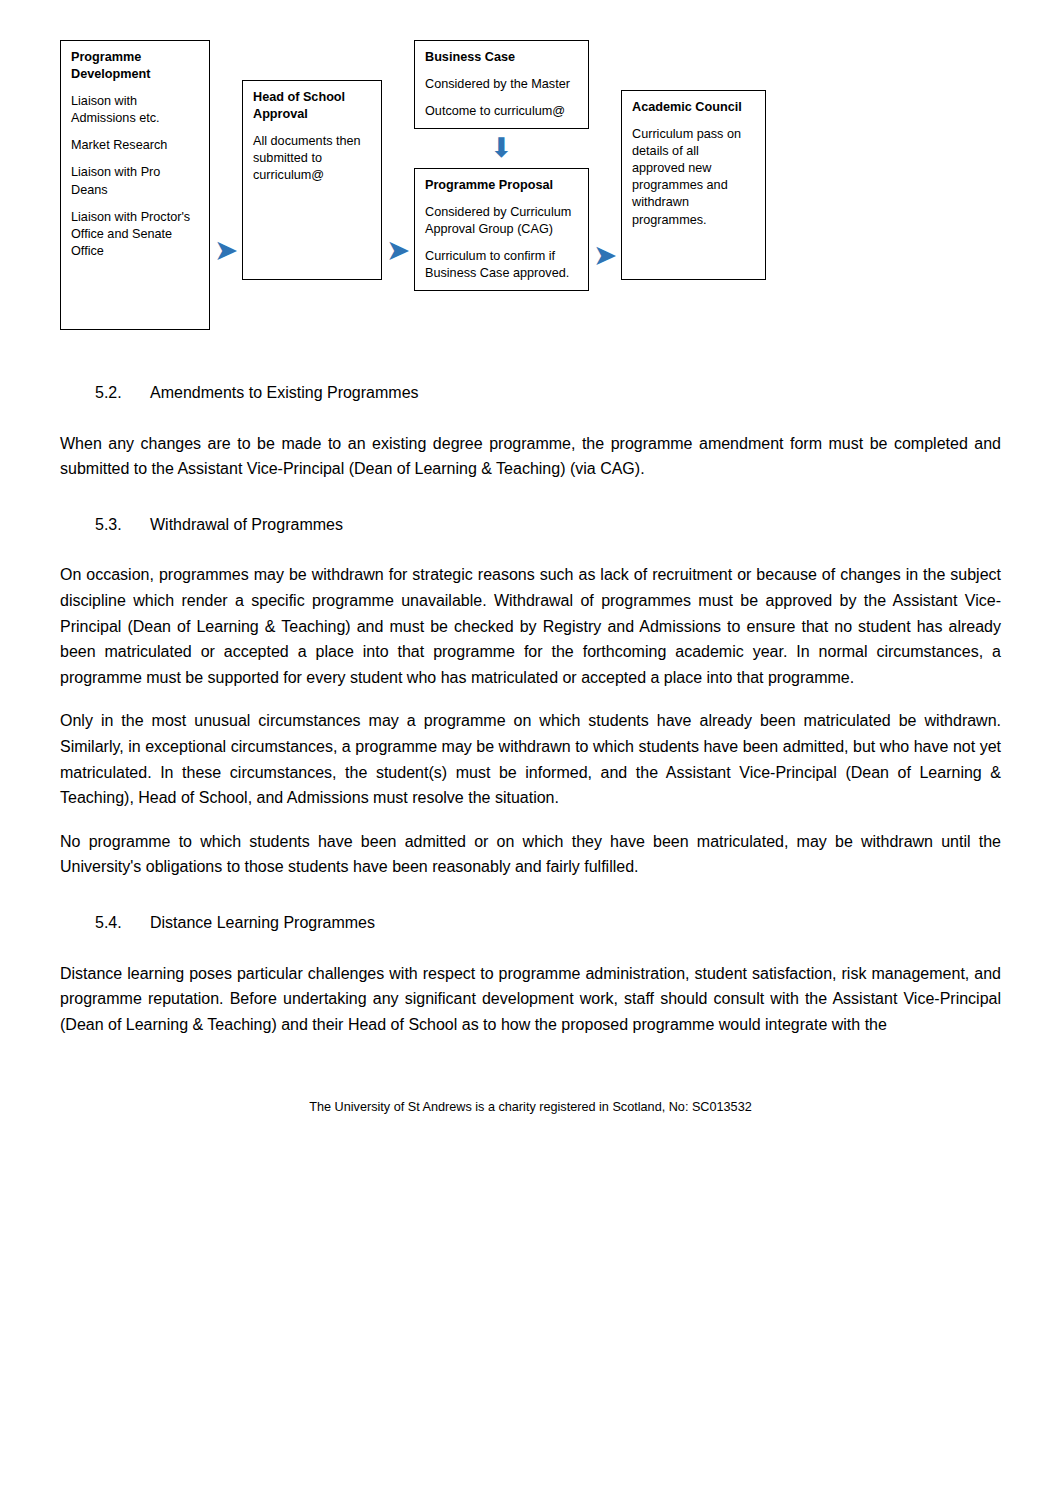Programme Development
Liaison with Admissions etc.
Market Research
Liaison with Pro Deans
Liaison with Proctor's Office and Senate Office
➤
Head of School Approval
All documents then submitted to curriculum@
➤
Business Case
Considered by the Master
Outcome to curriculum@
⬇
Programme Proposal
Considered by Curriculum Approval Group (CAG)
Curriculum to confirm if Business Case approved.
➤
Academic Council
Curriculum pass on details of all approved new programmes and withdrawn programmes.
5.2. Amendments to Existing Programmes
When any changes are to be made to an existing degree programme, the programme amendment form must be completed and submitted to the Assistant Vice-Principal (Dean of Learning & Teaching) (via CAG).
5.3. Withdrawal of Programmes
On occasion, programmes may be withdrawn for strategic reasons such as lack of recruitment or because of changes in the subject discipline which render a specific programme unavailable. Withdrawal of programmes must be approved by the Assistant Vice-Principal (Dean of Learning & Teaching) and must be checked by Registry and Admissions to ensure that no student has already been matriculated or accepted a place into that programme for the forthcoming academic year. In normal circumstances, a programme must be supported for every student who has matriculated or accepted a place into that programme.
Only in the most unusual circumstances may a programme on which students have already been matriculated be withdrawn. Similarly, in exceptional circumstances, a programme may be withdrawn to which students have been admitted, but who have not yet matriculated. In these circumstances, the student(s) must be informed, and the Assistant Vice-Principal (Dean of Learning & Teaching), Head of School, and Admissions must resolve the situation.
No programme to which students have been admitted or on which they have been matriculated, may be withdrawn until the University's obligations to those students have been reasonably and fairly fulfilled.
5.4. Distance Learning Programmes
Distance learning poses particular challenges with respect to programme administration, student satisfaction, risk management, and programme reputation. Before undertaking any significant development work, staff should consult with the Assistant Vice-Principal (Dean of Learning & Teaching) and their Head of School as to how the proposed programme would integrate with the
The University of St Andrews is a charity registered in Scotland, No: SC013532